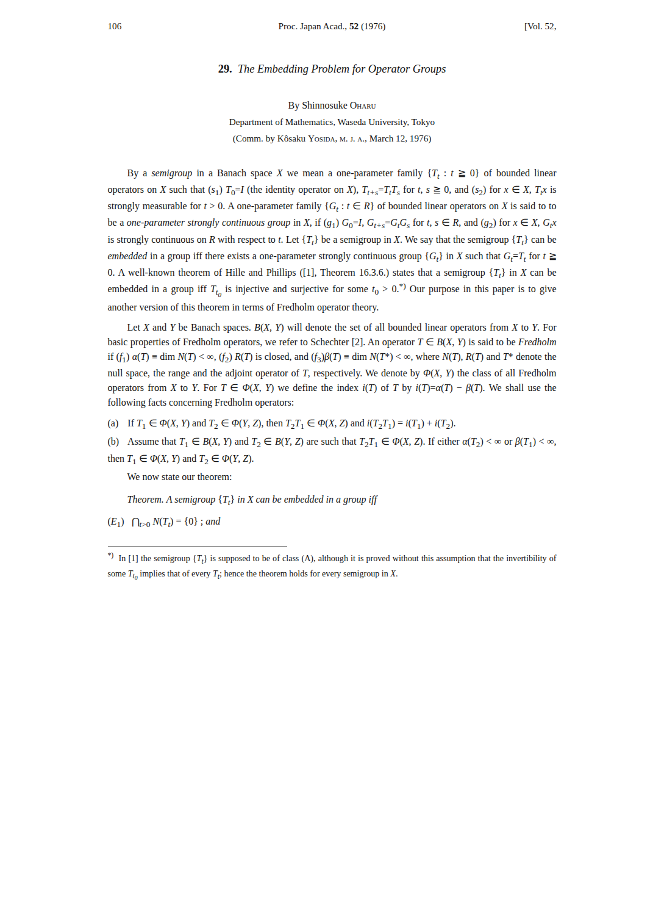106
Proc. Japan Acad., 52 (1976)
[Vol. 52,
29. The Embedding Problem for Operator Groups
By Shinnosuke Oharu
Department of Mathematics, Waseda University, Tokyo
(Comm. by Kôsaku Yosida, m. j. a., March 12, 1976)
By a semigroup in a Banach space X we mean a one-parameter family {Tt : t ≧ 0} of bounded linear operators on X such that (s1) T0=I (the identity operator on X), Tt+s=TtTs for t, s ≧ 0, and (s2) for x ∈ X, Ttx is strongly measurable for t > 0. A one-parameter family {Gt : t ∈ R} of bounded linear operators on X is said to to be a one-parameter strongly continuous group in X, if (g1) G0=I, Gt+s=GtGs for t, s ∈ R, and (g2) for x ∈ X, Gtx is strongly continuous on R with respect to t. Let {Tt} be a semigroup in X. We say that the semigroup {Tt} can be embedded in a group iff there exists a one-parameter strongly continuous group {Gt} in X such that Gt=Tt for t ≧ 0. A well-known theorem of Hille and Phillips ([1], Theorem 16.3.6.) states that a semigroup {Tt} in X can be embedded in a group iff Tt0 is injective and surjective for some t0 > 0.*) Our purpose in this paper is to give another version of this theorem in terms of Fredholm operator theory.
Let X and Y be Banach spaces. B(X, Y) will denote the set of all bounded linear operators from X to Y. For basic properties of Fredholm operators, we refer to Schechter [2]. An operator T ∈ B(X, Y) is said to be Fredholm if (f1) α(T) ≡ dim N(T) < ∞, (f2) R(T) is closed, and (f3)β(T) ≡ dim N(T*) < ∞, where N(T), R(T) and T* denote the null space, the range and the adjoint operator of T, respectively. We denote by Φ(X, Y) the class of all Fredholm operators from X to Y. For T ∈ Φ(X, Y) we define the index i(T) of T by i(T)=α(T) − β(T). We shall use the following facts concerning Fredholm operators:
(a) If T1 ∈ Φ(X, Y) and T2 ∈ Φ(Y, Z), then T2T1 ∈ Φ(X, Z) and i(T2T1) = i(T1) + i(T2).
(b) Assume that T1 ∈ B(X, Y) and T2 ∈ B(Y, Z) are such that T2T1 ∈ Φ(X, Z). If either α(T2) < ∞ or β(T1) < ∞, then T1 ∈ Φ(X, Y) and T2 ∈ Φ(Y, Z).
We now state our theorem:
Theorem. A semigroup {Tt} in X can be embedded in a group iff
(E1) ⋂t>0 N(Tt) = {0} ; and
*) In [1] the semigroup {Tt} is supposed to be of class (A), although it is proved without this assumption that the invertibility of some Tt0 implies that of every Tt; hence the theorem holds for every semigroup in X.